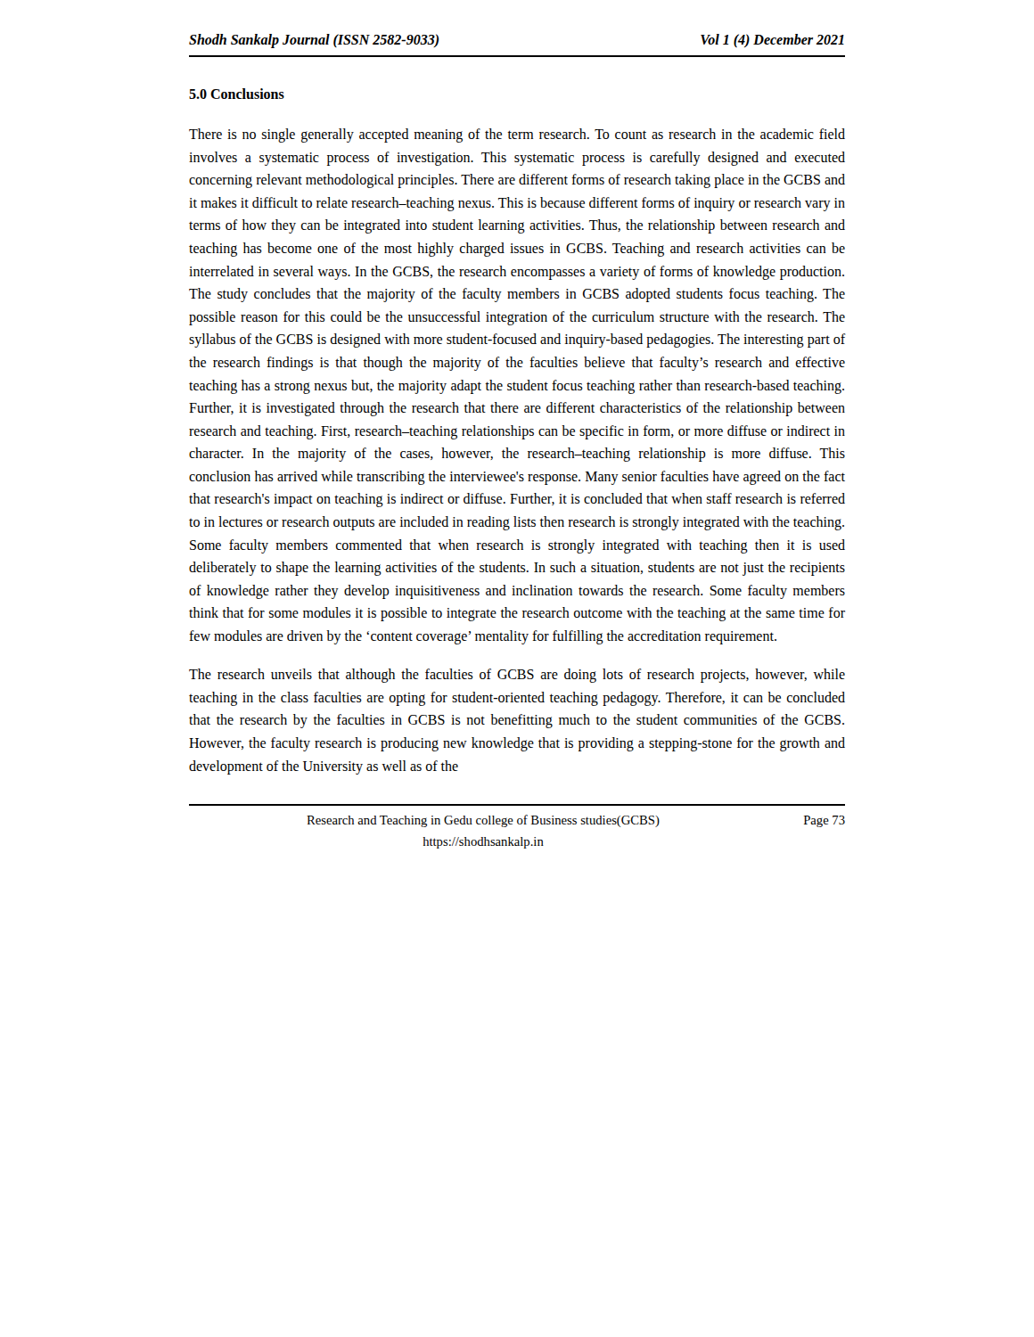Shodh Sankalp Journal (ISSN 2582-9033) Vol 1 (4) December 2021
5.0 Conclusions
There is no single generally accepted meaning of the term research. To count as research in the academic field involves a systematic process of investigation. This systematic process is carefully designed and executed concerning relevant methodological principles. There are different forms of research taking place in the GCBS and it makes it difficult to relate research–teaching nexus. This is because different forms of inquiry or research vary in terms of how they can be integrated into student learning activities. Thus, the relationship between research and teaching has become one of the most highly charged issues in GCBS. Teaching and research activities can be interrelated in several ways. In the GCBS, the research encompasses a variety of forms of knowledge production. The study concludes that the majority of the faculty members in GCBS adopted students focus teaching. The possible reason for this could be the unsuccessful integration of the curriculum structure with the research. The syllabus of the GCBS is designed with more student-focused and inquiry-based pedagogies. The interesting part of the research findings is that though the majority of the faculties believe that faculty’s research and effective teaching has a strong nexus but, the majority adapt the student focus teaching rather than research-based teaching. Further, it is investigated through the research that there are different characteristics of the relationship between research and teaching. First, research–teaching relationships can be specific in form, or more diffuse or indirect in character. In the majority of the cases, however, the research–teaching relationship is more diffuse. This conclusion has arrived while transcribing the interviewee's response. Many senior faculties have agreed on the fact that research's impact on teaching is indirect or diffuse. Further, it is concluded that when staff research is referred to in lectures or research outputs are included in reading lists then research is strongly integrated with the teaching. Some faculty members commented that when research is strongly integrated with teaching then it is used deliberately to shape the learning activities of the students. In such a situation, students are not just the recipients of knowledge rather they develop inquisitiveness and inclination towards the research. Some faculty members think that for some modules it is possible to integrate the research outcome with the teaching at the same time for few modules are driven by the ‘content coverage’ mentality for fulfilling the accreditation requirement.
The research unveils that although the faculties of GCBS are doing lots of research projects, however, while teaching in the class faculties are opting for student-oriented teaching pedagogy. Therefore, it can be concluded that the research by the faculties in GCBS is not benefitting much to the student communities of the GCBS. However, the faculty research is producing new knowledge that is providing a stepping-stone for the growth and development of the University as well as of the
Research and Teaching in Gedu college of Business studies(GCBS)
https://shodhsankalp.in
Page 73